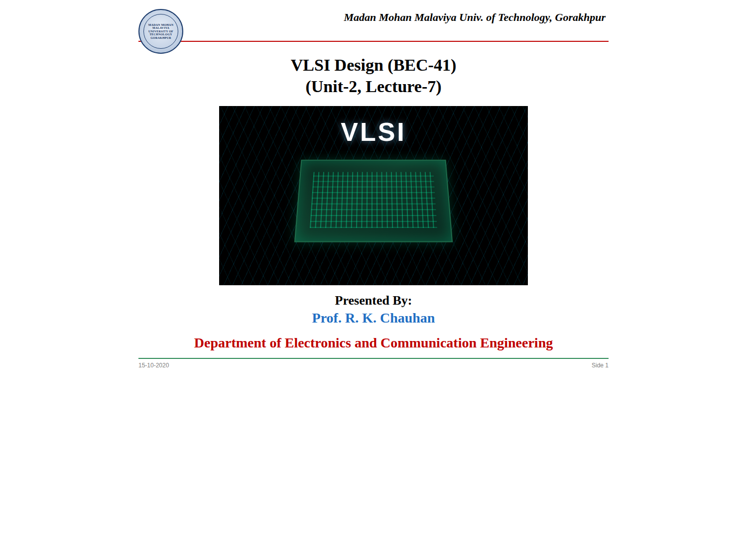MADAN MOHAN
MALAVIYA
UNIVERSITY OF
TECHNOLOGY
GORAKHPUR
Madan Mohan Malaviya Univ. of Technology, Gorakhpur
VLSI Design (BEC-41) (Unit-2, Lecture-7)
VLSI
Presented By:
Prof. R. K. Chauhan
Department of Electronics and Communication Engineering
15-10-2020 Side 1